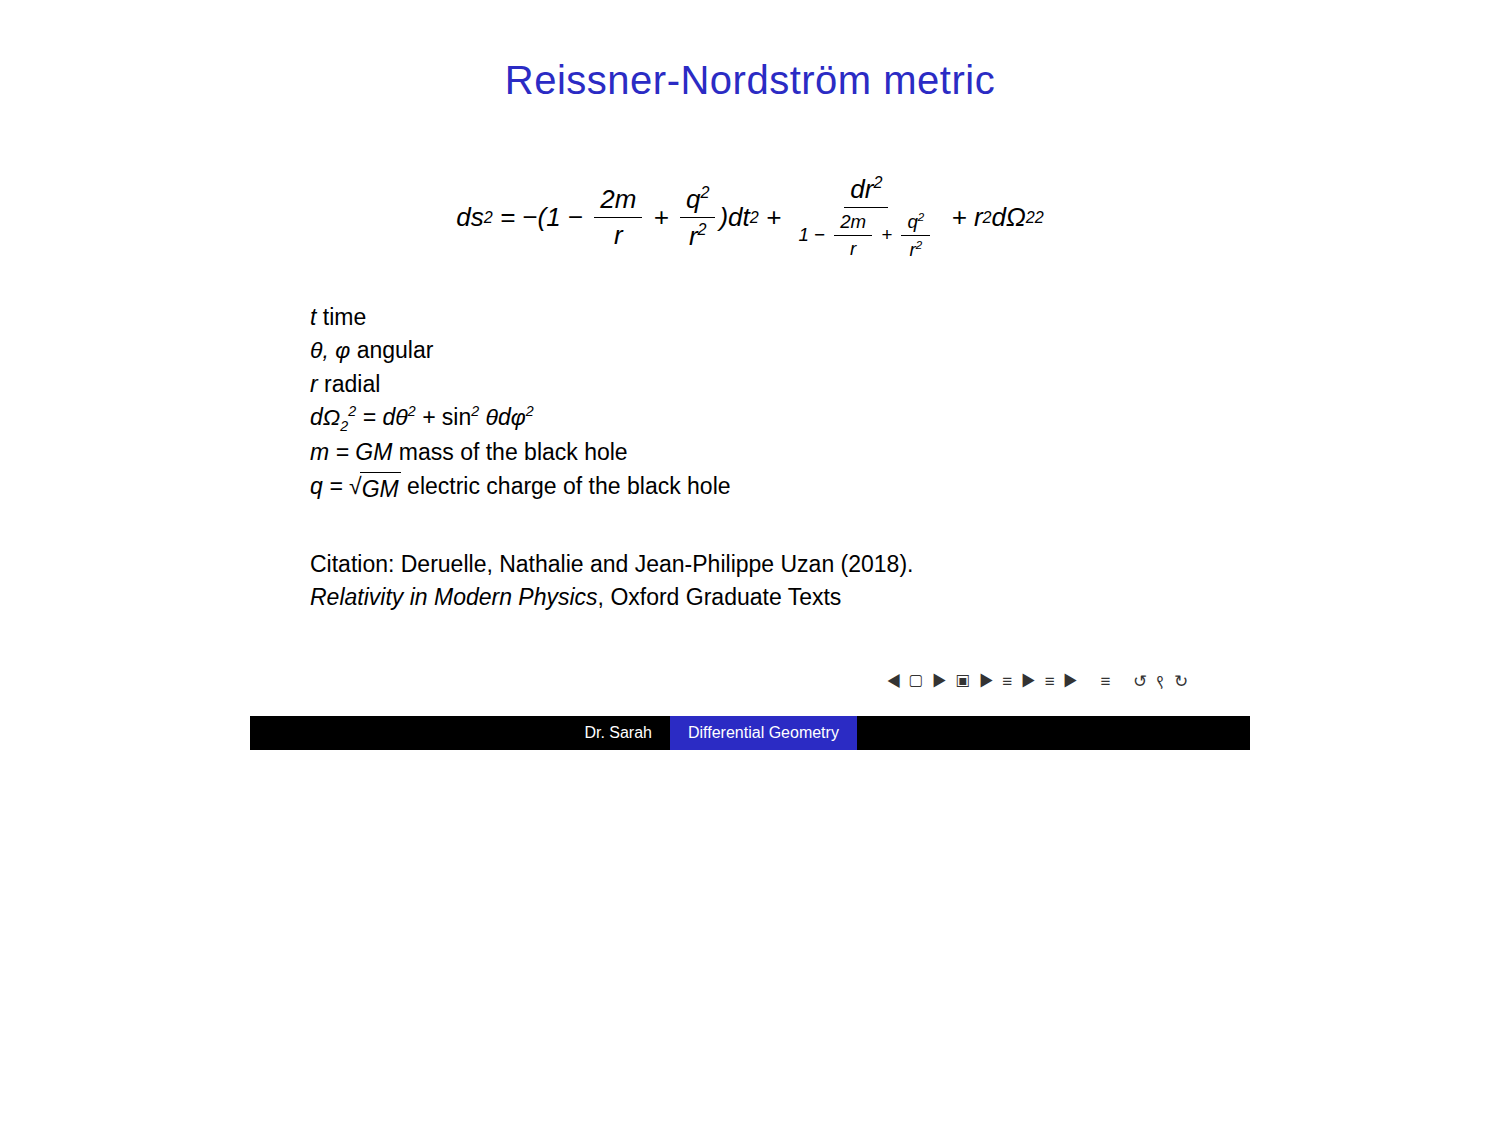Reissner-Nordström metric
ds2 = −(1 − 2m r + q2 r2)dt2 + dr21 − 2m r + q2 r2 + r2dΩ22
t time
θ, φ angular
r radial
dΩ22 = dθ2 + sin2 θdφ2
m = GM mass of the black hole
q = √GM electric charge of the black hole
Citation: Deruelle, Nathalie and Jean-Philippe Uzan (2018).
Relativity in Modern Physics, Oxford Graduate Texts
◀ ▢ ▶ ▣ ▶ ≡ ▶ ≡ ▶ ≡ ↺ ९ ↻
Dr. Sarah
Differential Geometry